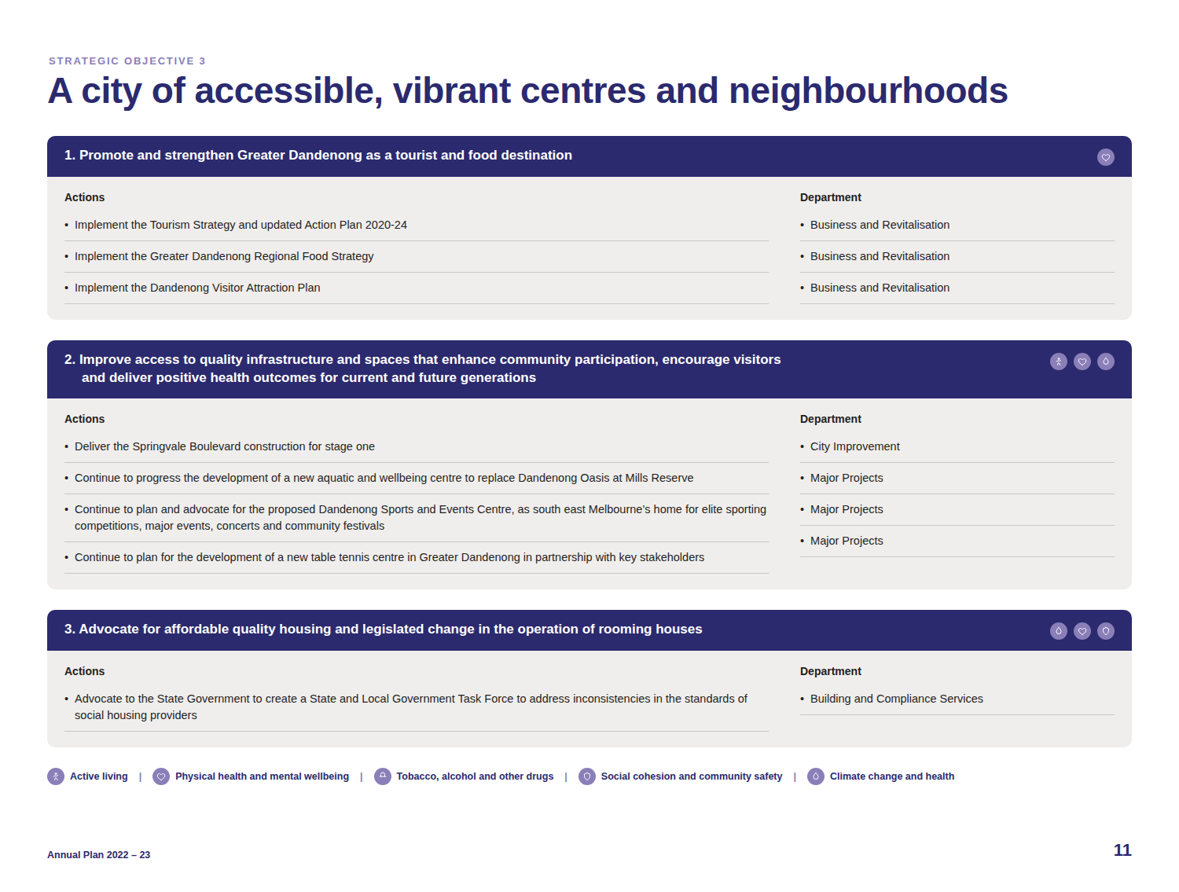Strategic Objective 3
A city of accessible, vibrant centres and neighbourhoods
1. Promote and strengthen Greater Dandenong as a tourist and food destination
Actions
•Implement the Tourism Strategy and updated Action Plan 2020-24
•Implement the Greater Dandenong Regional Food Strategy
•Implement the Dandenong Visitor Attraction Plan
Department
•Business and Revitalisation
•Business and Revitalisation
•Business and Revitalisation
2. Improve access to quality infrastructure and spaces that enhance community participation, encourage visitorsand deliver positive health outcomes for current and future generations
Actions
•Deliver the Springvale Boulevard construction for stage one
•Continue to progress the development of a new aquatic and wellbeing centre to replace Dandenong Oasis at Mills Reserve
•Continue to plan and advocate for the proposed Dandenong Sports and Events Centre, as south east Melbourne’s home for elite sporting competitions, major events, concerts and community festivals
•Continue to plan for the development of a new table tennis centre in Greater Dandenong in partnership with key stakeholders
Department
•City Improvement
•Major Projects
•Major Projects
•Major Projects
3. Advocate for affordable quality housing and legislated change in the operation of rooming houses
Actions
•Advocate to the State Government to create a State and Local Government Task Force to address inconsistencies in the standards of social housing providers
Department
•Building and Compliance Services
Active living | Physical health and mental wellbeing | Tobacco, alcohol and other drugs | Social cohesion and community safety | Climate change and health
Annual Plan 2022 – 23
11